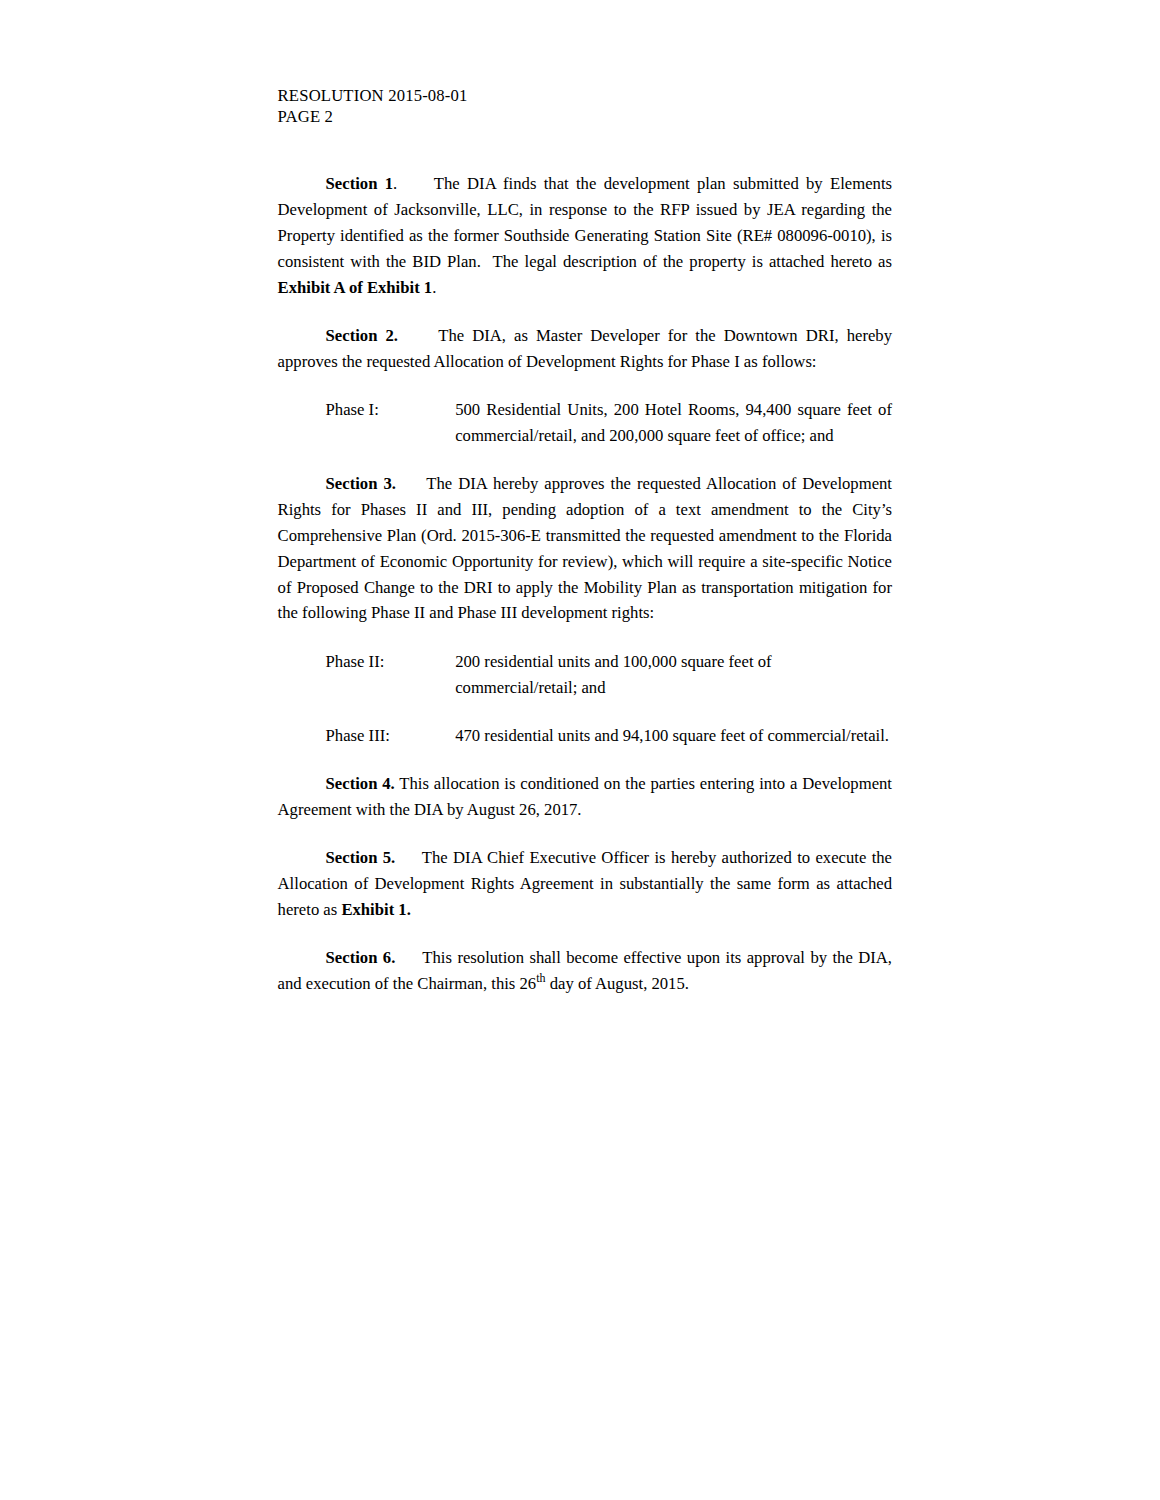RESOLUTION 2015-08-01
PAGE 2
Section 1. The DIA finds that the development plan submitted by Elements Development of Jacksonville, LLC, in response to the RFP issued by JEA regarding the Property identified as the former Southside Generating Station Site (RE# 080096-0010), is consistent with the BID Plan. The legal description of the property is attached hereto as Exhibit A of Exhibit 1.
Section 2. The DIA, as Master Developer for the Downtown DRI, hereby approves the requested Allocation of Development Rights for Phase I as follows:
Phase I:
500 Residential Units, 200 Hotel Rooms, 94,400 square feet of commercial/retail, and 200,000 square feet of office; and
Section 3. The DIA hereby approves the requested Allocation of Development Rights for Phases II and III, pending adoption of a text amendment to the City’s Comprehensive Plan (Ord. 2015-306-E transmitted the requested amendment to the Florida Department of Economic Opportunity for review), which will require a site-specific Notice of Proposed Change to the DRI to apply the Mobility Plan as transportation mitigation for the following Phase II and Phase III development rights:
Phase II:
200 residential units and 100,000 square feet of commercial/retail; and
Phase III:
470 residential units and 94,100 square feet of commercial/retail.
Section 4. This allocation is conditioned on the parties entering into a Development Agreement with the DIA by August 26, 2017.
Section 5. The DIA Chief Executive Officer is hereby authorized to execute the Allocation of Development Rights Agreement in substantially the same form as attached hereto as Exhibit 1.
Section 6. This resolution shall become effective upon its approval by the DIA, and execution of the Chairman, this 26th day of August, 2015.